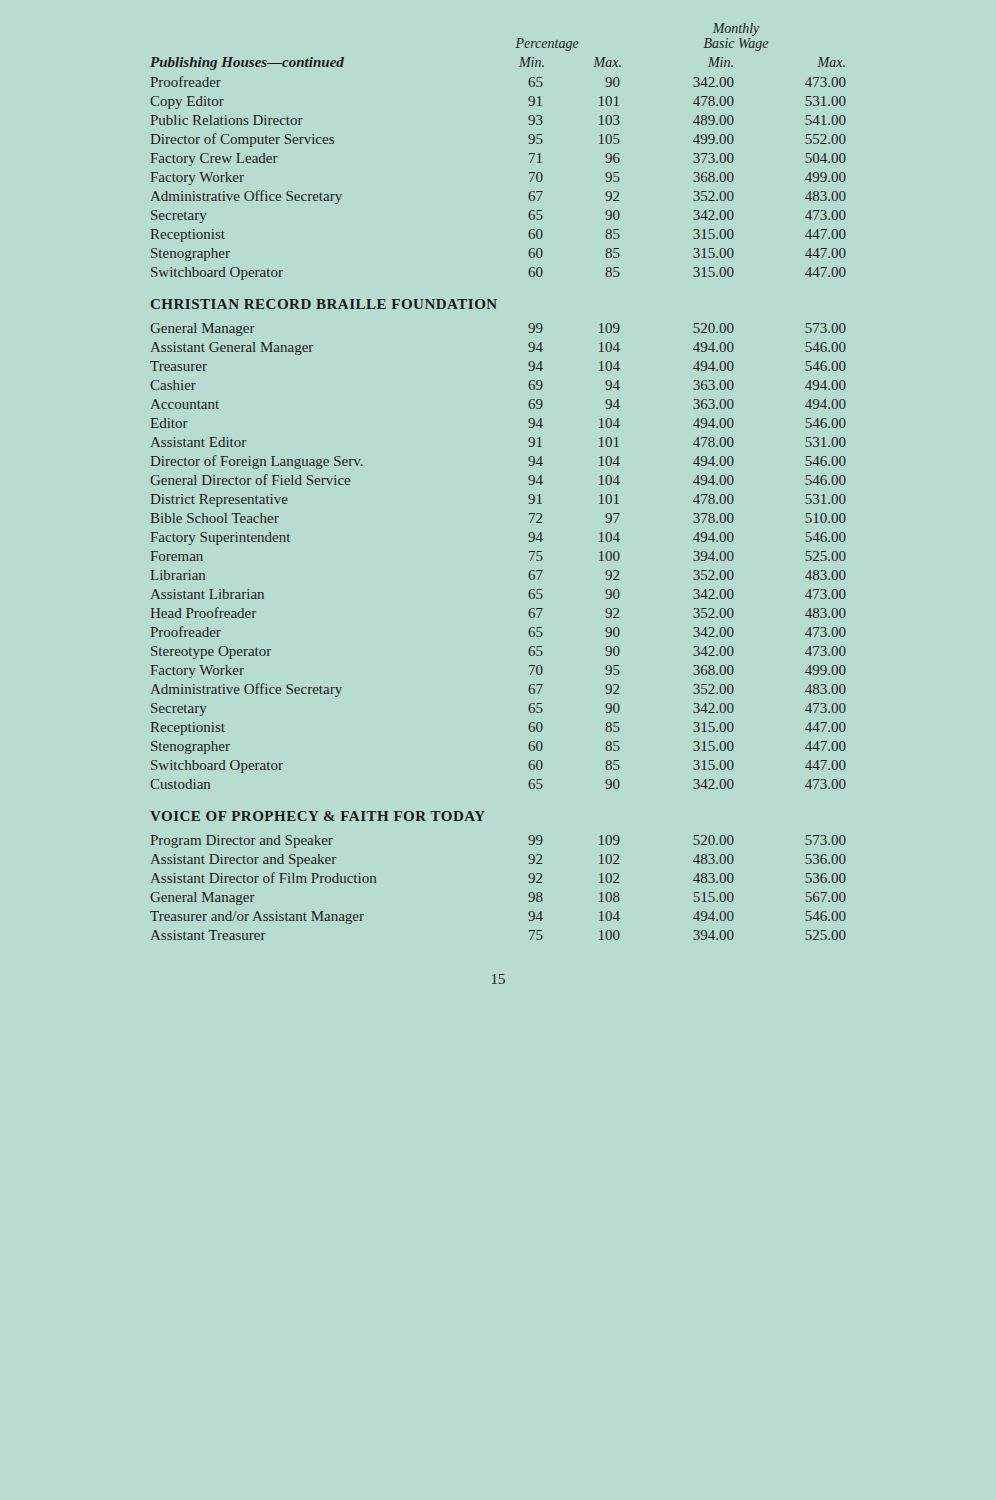| | Percentage | Monthly Basic Wage |
| Publishing Houses—continued | Min. | Max. | Min. | Max. |
| Proofreader | 65 | 90 | 342.00 | 473.00 |
| Copy Editor | 91 | 101 | 478.00 | 531.00 |
| Public Relations Director | 93 | 103 | 489.00 | 541.00 |
| Director of Computer Services | 95 | 105 | 499.00 | 552.00 |
| Factory Crew Leader | 71 | 96 | 373.00 | 504.00 |
| Factory Worker | 70 | 95 | 368.00 | 499.00 |
| Administrative Office Secretary | 67 | 92 | 352.00 | 483.00 |
| Secretary | 65 | 90 | 342.00 | 473.00 |
| Receptionist | 60 | 85 | 315.00 | 447.00 |
| Stenographer | 60 | 85 | 315.00 | 447.00 |
| Switchboard Operator | 60 | 85 | 315.00 | 447.00 |
| CHRISTIAN RECORD BRAILLE FOUNDATION |
| General Manager | 99 | 109 | 520.00 | 573.00 |
| Assistant General Manager | 94 | 104 | 494.00 | 546.00 |
| Treasurer | 94 | 104 | 494.00 | 546.00 |
| Cashier | 69 | 94 | 363.00 | 494.00 |
| Accountant | 69 | 94 | 363.00 | 494.00 |
| Editor | 94 | 104 | 494.00 | 546.00 |
| Assistant Editor | 91 | 101 | 478.00 | 531.00 |
| Director of Foreign Language Serv. | 94 | 104 | 494.00 | 546.00 |
| General Director of Field Service | 94 | 104 | 494.00 | 546.00 |
| District Representative | 91 | 101 | 478.00 | 531.00 |
| Bible School Teacher | 72 | 97 | 378.00 | 510.00 |
| Factory Superintendent | 94 | 104 | 494.00 | 546.00 |
| Foreman | 75 | 100 | 394.00 | 525.00 |
| Librarian | 67 | 92 | 352.00 | 483.00 |
| Assistant Librarian | 65 | 90 | 342.00 | 473.00 |
| Head Proofreader | 67 | 92 | 352.00 | 483.00 |
| Proofreader | 65 | 90 | 342.00 | 473.00 |
| Stereotype Operator | 65 | 90 | 342.00 | 473.00 |
| Factory Worker | 70 | 95 | 368.00 | 499.00 |
| Administrative Office Secretary | 67 | 92 | 352.00 | 483.00 |
| Secretary | 65 | 90 | 342.00 | 473.00 |
| Receptionist | 60 | 85 | 315.00 | 447.00 |
| Stenographer | 60 | 85 | 315.00 | 447.00 |
| Switchboard Operator | 60 | 85 | 315.00 | 447.00 |
| Custodian | 65 | 90 | 342.00 | 473.00 |
| VOICE OF PROPHECY & FAITH FOR TODAY |
| Program Director and Speaker | 99 | 109 | 520.00 | 573.00 |
| Assistant Director and Speaker | 92 | 102 | 483.00 | 536.00 |
| Assistant Director of Film Production | 92 | 102 | 483.00 | 536.00 |
| General Manager | 98 | 108 | 515.00 | 567.00 |
| Treasurer and/or Assistant Manager | 94 | 104 | 494.00 | 546.00 |
| Assistant Treasurer | 75 | 100 | 394.00 | 525.00 |
15